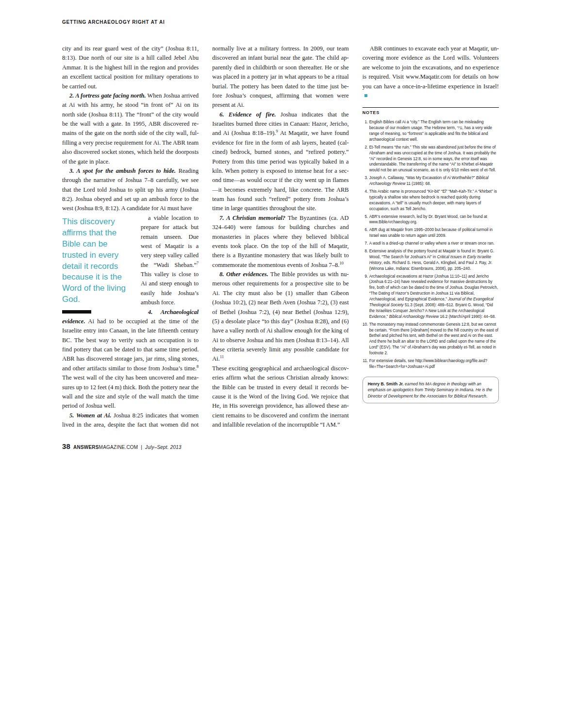Getting Archaeology Right at Ai
city and its rear guard west of the city” (Joshua 8:11, 8:13). Due north of our site is a hill called Jebel Abu Ammar. It is the highest hill in the region and provides an excellent tactical position for military operations to be carried out.
2. A fortress gate facing north. When Joshua arrived at Ai with his army, he stood “in front of” Ai on its north side (Joshua 8:11). The “front” of the city would be the wall with a gate. In 1995, ABR discovered remains of the gate on the north side of the city wall, fulfilling a very precise requirement for Ai. The ABR team also discovered socket stones, which held the doorposts of the gate in place.
3. A spot for the ambush forces to hide. Reading through the narrative of Joshua 7–8 carefully, we see that the Lord told Joshua to split up his army (Joshua 8:2). Joshua obeyed and set up an ambush force to the west (Joshua 8:9, 8:12). A candidate for Ai must have
This discovery affirms that the Bible can be trusted in every detail it records because it is the Word of the living God.
a viable location to prepare for attack but remain unseen. Due west of Maqatir is a very steep valley called the “Wadi Sheban.”7 This valley is close to Ai and steep enough to easily hide Joshua’s ambush force.
4. Archaeological evidence. Ai had to be occupied at the time of the Israelite entry into Canaan, in the late fifteenth century BC. The best way to verify such an occupation is to find pottery that can be dated to that same time period. ABR has discovered storage jars, jar rims, sling stones, and other artifacts similar to those from Joshua’s time.8 The west wall of the city has been uncovered and measures up to 12 feet (4 m) thick. Both the pottery near the wall and the size and style of the wall match the time period of Joshua well.
5. Women at Ai. Joshua 8:25 indicates that women lived in the area, despite the fact that women did not normally live at a military fortress. In 2009, our team discovered an infant burial near the gate. The child apparently died in childbirth or soon thereafter. He or she was placed in a pottery jar in what appears to be a ritual burial. The pottery has been dated to the time just before Joshua’s conquest, affirming that women were present at Ai.
6. Evidence of fire. Joshua indicates that the Israelites burned three cities in Canaan: Hazor, Jericho, and Ai (Joshua 8:18–19).9 At Maqatir, we have found evidence for fire in the form of ash layers, heated (calcined) bedrock, burned stones, and “refired pottery.” Pottery from this time period was typically baked in a kiln. When pottery is exposed to intense heat for a second time—as would occur if the city went up in flames—it becomes extremely hard, like concrete. The ARB team has found such “refired” pottery from Joshua’s time in large quantities throughout the site.
7. A Christian memorial? The Byzantines (ca. AD 324–640) were famous for building churches and monasteries in places where they believed biblical events took place. On the top of the hill of Maqatir, there is a Byzantine monastery that was likely built to commemorate the momentous events of Joshua 7–8.10
8. Other evidences. The Bible provides us with numerous other requirements for a prospective site to be Ai. The city must also be (1) smaller than Gibeon (Joshua 10:2), (2) near Beth Aven (Joshua 7:2), (3) east of Bethel (Joshua 7:2), (4) near Bethel (Joshua 12:9), (5) a desolate place “to this day” (Joshua 8:28), and (6) have a valley north of Ai shallow enough for the king of Ai to observe Joshua and his men (Joshua 8:13–14). All these criteria severely limit any possible candidate for Ai.11
These exciting geographical and archaeological discoveries affirm what the serious Christian already knows: the Bible can be trusted in every detail it records because it is the Word of the living God. We rejoice that He, in His sovereign providence, has allowed these ancient remains to be discovered and confirm the inerrant and infallible revelation of the incorruptible “I AM.”
ABR continues to excavate each year at Maqatir, uncovering more evidence as the Lord wills. Volunteers are welcome to join the excavations, and no experience is required. Visit www.Maqatir.com for details on how you can have a once-in-a-lifetime experience in Israel!
NOTES
English Bibles call Ai a “city.” The English term can be misleading because of our modern usage. The Hebrew term, עִיר, has a very wide range of meaning, so “fortress” is applicable and fits the biblical and archaeological context well.
Et-Tell means “the ruin.” This site was abandoned just before the time of Abraham and was unoccupied at the time of Joshua. It was probably the “Ai” recorded in Genesis 12:8, so in some ways, the error itself was understandable. The transferring of the name “Ai” to Khirbet el-Maqatir would not be an unusual scenario, as it is only 6/10 miles west of et-Tell.
Joseph A. Callaway, “Was My Excavation of Ai Worthwhile?” Biblical Archaeology Review 11 (1985): 68.
This Arabic name is pronounced “Kir-bit” “El” “Mah-Kah-Tir.” A “khirbet” is typically a shallow site where bedrock is reached quickly during excavations. A “tell” is usually much deeper, with many layers of occupation, such as Tell Jericho.
ABR’s extensive research, led by Dr. Bryant Wood, can be found at www.BibleArchaeology.org.
ABR dug at Maqatir from 1995–2000 but because of political turmoil in Israel was unable to return again until 2009.
A wadi is a dried-up channel or valley where a river or stream once ran.
Extensive analysis of the pottery found at Maqatir is found in: Bryant G. Wood, “The Search for Joshua’s Ai” in Critical Issues in Early Israelite History, eds. Richard S. Hess, Gerald A. Klingbeil, and Paul J. Ray, Jr. (Winona Lake, Indiana: Eisenbrauns, 2008), pp. 205–240.
Archaeological excavations at Hazor (Joshua 11:10–11) and Jericho (Joshua 6:21–24) have revealed evidence for massive destructions by fire, both of which can be dated to the time of Joshua. Douglas Petrovich, “The Dating of Hazor’s Destruction in Joshua 11 via Biblical, Archaeological, and Epigraphical Evidence,” Journal of the Evangelical Theological Society 51.3 (Sept. 2008): 489–512. Bryant G. Wood, “Did the Israelites Conquer Jericho? A New Look at the Archaeological Evidence,” Biblical Archaeology Review 16.2 (March/April 1990): 44–58.
The monastery may instead commemorate Genesis 12:8, but we cannot be certain. “From there [Abraham] moved to the hill country on the east of Bethel and pitched his tent, with Bethel on the west and Ai on the east. And there he built an altar to the LORD and called upon the name of the Lord” (ESV). The “Ai” of Abraham’s day was probably et-Tell, as noted in footnote 2.
For extensive details, see http://www.biblearchaeology.org/file.axd?file=The+Search+for+Joshuas+Ai.pdf
Henry B. Smith Jr. earned his MA degree in theology with an emphasis on apologetics from Trinity Seminary in Indiana. He is the Director of Development for the Associates for Biblical Research.
38 ANSWERSMAGAZINE.COM | July–Sept. 2013